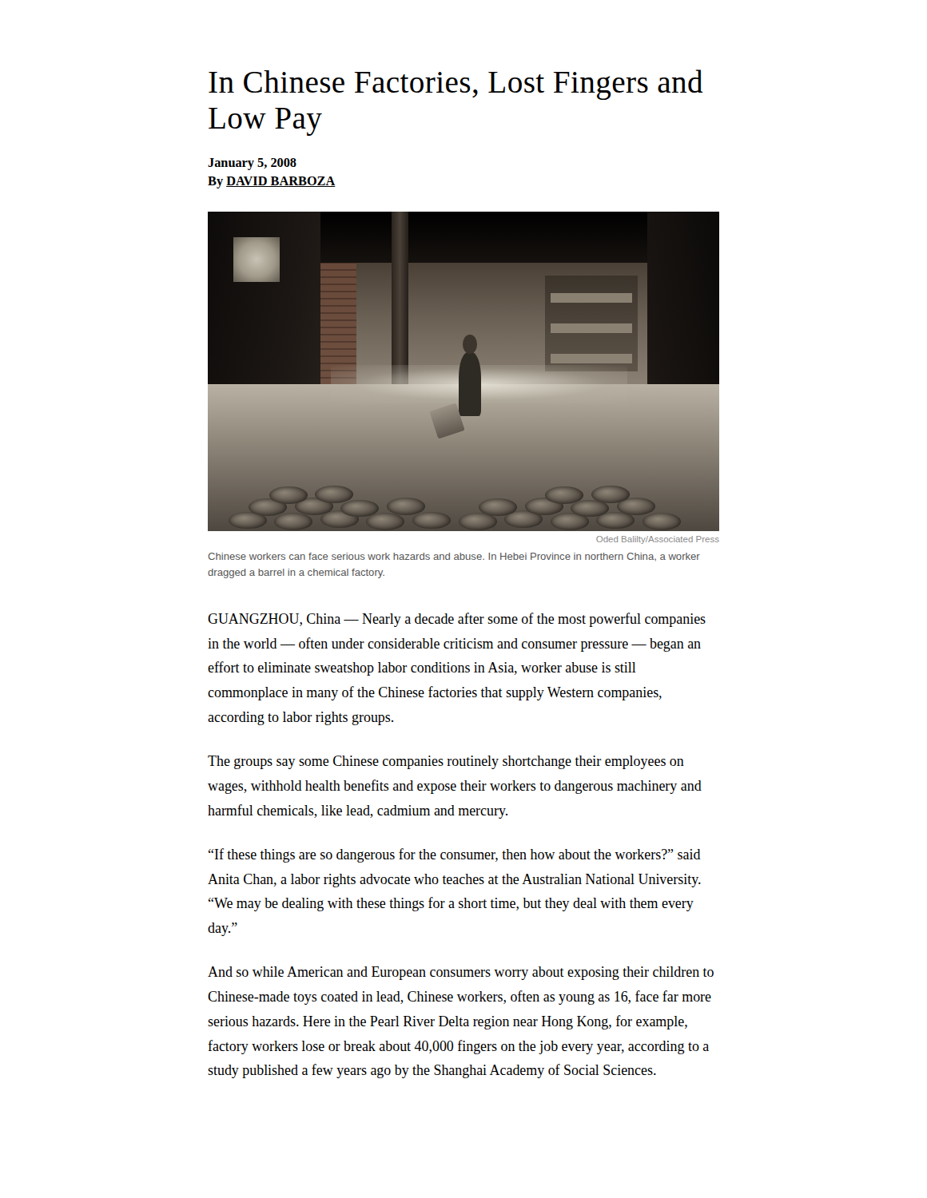In Chinese Factories, Lost Fingers and Low Pay
January 5, 2008 By DAVID BARBOZA
Oded Balilty/Associated Press
Chinese workers can face serious work hazards and abuse. In Hebei Province in northern China, a worker dragged a barrel in a chemical factory.
GUANGZHOU, China — Nearly a decade after some of the most powerful companies in the world — often under considerable criticism and consumer pressure — began an effort to eliminate sweatshop labor conditions in Asia, worker abuse is still commonplace in many of the Chinese factories that supply Western companies, according to labor rights groups.
The groups say some Chinese companies routinely shortchange their employees on wages, withhold health benefits and expose their workers to dangerous machinery and harmful chemicals, like lead, cadmium and mercury.
“If these things are so dangerous for the consumer, then how about the workers?” said Anita Chan, a labor rights advocate who teaches at the Australian National University. “We may be dealing with these things for a short time, but they deal with them every day.”
And so while American and European consumers worry about exposing their children to Chinese-made toys coated in lead, Chinese workers, often as young as 16, face far more serious hazards. Here in the Pearl River Delta region near Hong Kong, for example, factory workers lose or break about 40,000 fingers on the job every year, according to a study published a few years ago by the Shanghai Academy of Social Sciences.